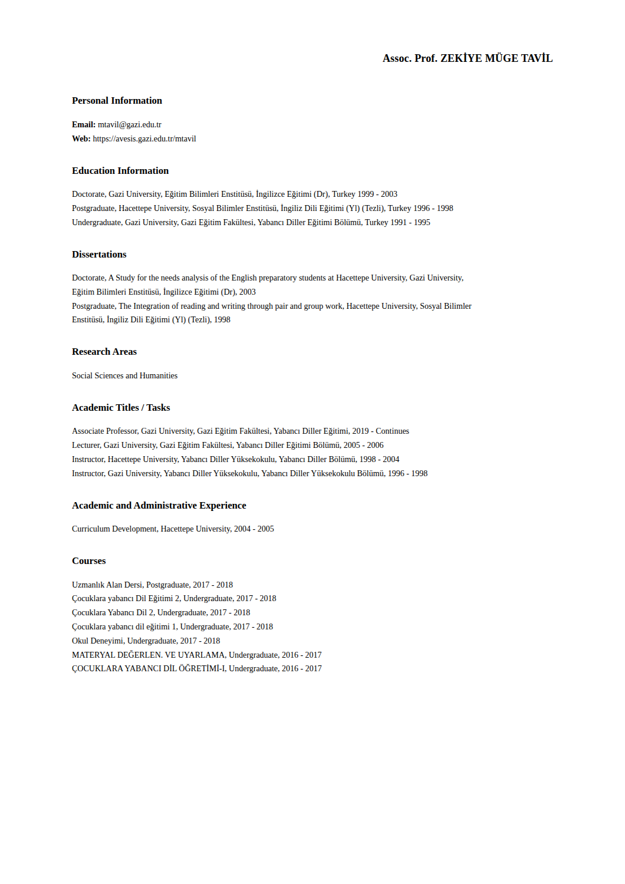Assoc. Prof. ZEKİYE MÜGE TAVİL
Personal Information
Email: mtavil@gazi.edu.tr
Web: https://avesis.gazi.edu.tr/mtavil
Education Information
Doctorate, Gazi University, Eğitim Bilimleri Enstitüsü, İngilizce Eğitimi (Dr), Turkey 1999 - 2003
Postgraduate, Hacettepe University, Sosyal Bilimler Enstitüsü, İngiliz Dili Eğitimi (Yl) (Tezli), Turkey 1996 - 1998
Undergraduate, Gazi University, Gazi Eğitim Fakültesi, Yabancı Diller Eğitimi Bölümü, Turkey 1991 - 1995
Dissertations
Doctorate, A Study for the needs analysis of the English preparatory students at Hacettepe University, Gazi University,
Eğitim Bilimleri Enstitüsü, İngilizce Eğitimi (Dr), 2003
Postgraduate, The Integration of reading and writing through pair and group work, Hacettepe University, Sosyal Bilimler
Enstitüsü, İngiliz Dili Eğitimi (Yl) (Tezli), 1998
Research Areas
Social Sciences and Humanities
Academic Titles / Tasks
Associate Professor, Gazi University, Gazi Eğitim Fakültesi, Yabancı Diller Eğitimi, 2019 - Continues
Lecturer, Gazi University, Gazi Eğitim Fakültesi, Yabancı Diller Eğitimi Bölümü, 2005 - 2006
Instructor, Hacettepe University, Yabancı Diller Yüksekokulu, Yabancı Diller Bölümü, 1998 - 2004
Instructor, Gazi University, Yabancı Diller Yüksekokulu, Yabancı Diller Yüksekokulu Bölümü, 1996 - 1998
Academic and Administrative Experience
Curriculum Development, Hacettepe University, 2004 - 2005
Courses
Uzmanlık Alan Dersi, Postgraduate, 2017 - 2018
Çocuklara yabancı Dil Eğitimi 2, Undergraduate, 2017 - 2018
Çocuklara Yabancı Dil 2, Undergraduate, 2017 - 2018
Çocuklara yabancı dil eğitimi 1, Undergraduate, 2017 - 2018
Okul Deneyimi, Undergraduate, 2017 - 2018
MATERYAL DEĞERLEN. VE UYARLAMA, Undergraduate, 2016 - 2017
ÇOCUKLARA YABANCI DİL ÖĞRETİMİ-I, Undergraduate, 2016 - 2017